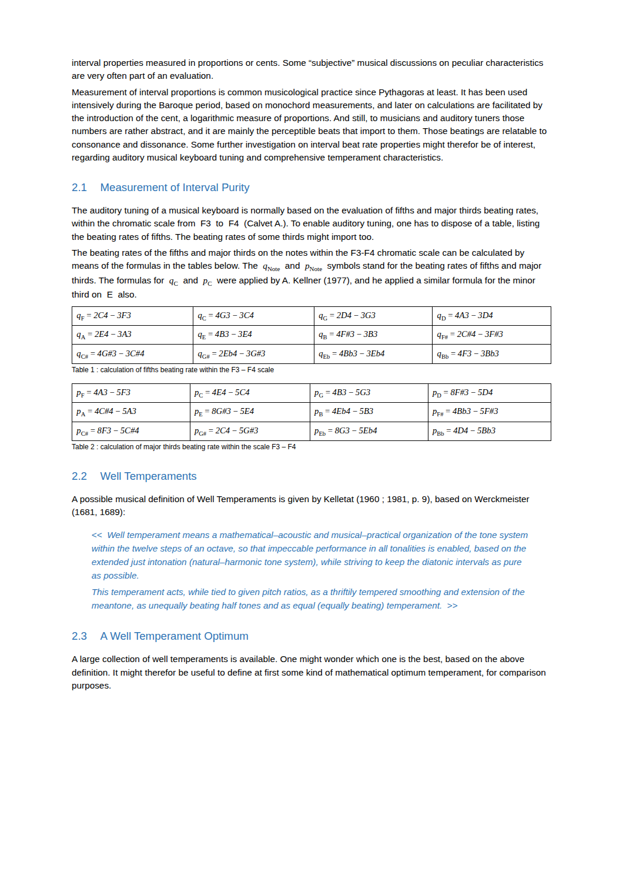interval properties measured in proportions or cents. Some “subjective” musical discussions on peculiar characteristics are very often part of an evaluation.
Measurement of interval proportions is common musicological practice since Pythagoras at least. It has been used intensively during the Baroque period, based on monochord measurements, and later on calculations are facilitated by the introduction of the cent, a logarithmic measure of proportions. And still, to musicians and auditory tuners those numbers are rather abstract, and it are mainly the perceptible beats that import to them. Those beatings are relatable to consonance and dissonance. Some further investigation on interval beat rate properties might therefor be of interest, regarding auditory musical keyboard tuning and comprehensive temperament characteristics.
2.1 Measurement of Interval Purity
The auditory tuning of a musical keyboard is normally based on the evaluation of fifths and major thirds beating rates, within the chromatic scale from F3 to F4 (Calvet A.). To enable auditory tuning, one has to dispose of a table, listing the beating rates of fifths. The beating rates of some thirds might import too.
The beating rates of the fifths and major thirds on the notes within the F3-F4 chromatic scale can be calculated by means of the formulas in the tables below. The qNote and pNote symbols stand for the beating rates of fifths and major thirds. The formulas for qC and pC were applied by A. Kellner (1977), and he applied a similar formula for the minor third on E also.
| q F = 2C4 − 3F3 | q C = 4G3 − 3C4 | q G = 2D4 − 3G3 | q D = 4A3 − 3D4 |
| q A = 2E4 − 3A3 | q E = 4B3 − 3E4 | q B = 4F#3 − 3B3 | q F# = 2C#4 − 3F#3 |
| q C# = 4G#3 − 3C#4 | q G# = 2Eb4 − 3G#3 | q Eb = 4Bb3 − 3Eb4 | q Bb = 4F3 − 3Bb3 |
Table 1 : calculation of fifths beating rate within the F3 – F4 scale
| p F = 4A3 − 5F3 | p C = 4E4 − 5C4 | p G = 4B3 − 5G3 | p D = 8F#3 − 5D4 |
| p A = 4C#4 − 5A3 | p E = 8G#3 − 5E4 | p B = 4Eb4 − 5B3 | p F# = 4Bb3 − 5F#3 |
| p C# = 8F3 − 5C#4 | p G# = 2C4 − 5G#3 | p Eb = 8G3 − 5Eb4 | p Bb = 4D4 − 5Bb3 |
Table 2 : calculation of major thirds beating rate within the scale F3 – F4
2.2 Well Temperaments
A possible musical definition of Well Temperaments is given by Kelletat (1960 ; 1981, p. 9), based on Werckmeister (1681, 1689):
<< Well temperament means a mathematical–acoustic and musical–practical organization of the tone system within the twelve steps of an octave, so that impeccable performance in all tonalities is enabled, based on the extended just intonation (natural–harmonic tone system), while striving to keep the diatonic intervals as pure as possible.
This temperament acts, while tied to given pitch ratios, as a thriftily tempered smoothing and extension of the meantone, as unequally beating half tones and as equal (equally beating) temperament. >>
2.3 A Well Temperament Optimum
A large collection of well temperaments is available. One might wonder which one is the best, based on the above definition. It might therefor be useful to define at first some kind of mathematical optimum temperament, for comparison purposes.